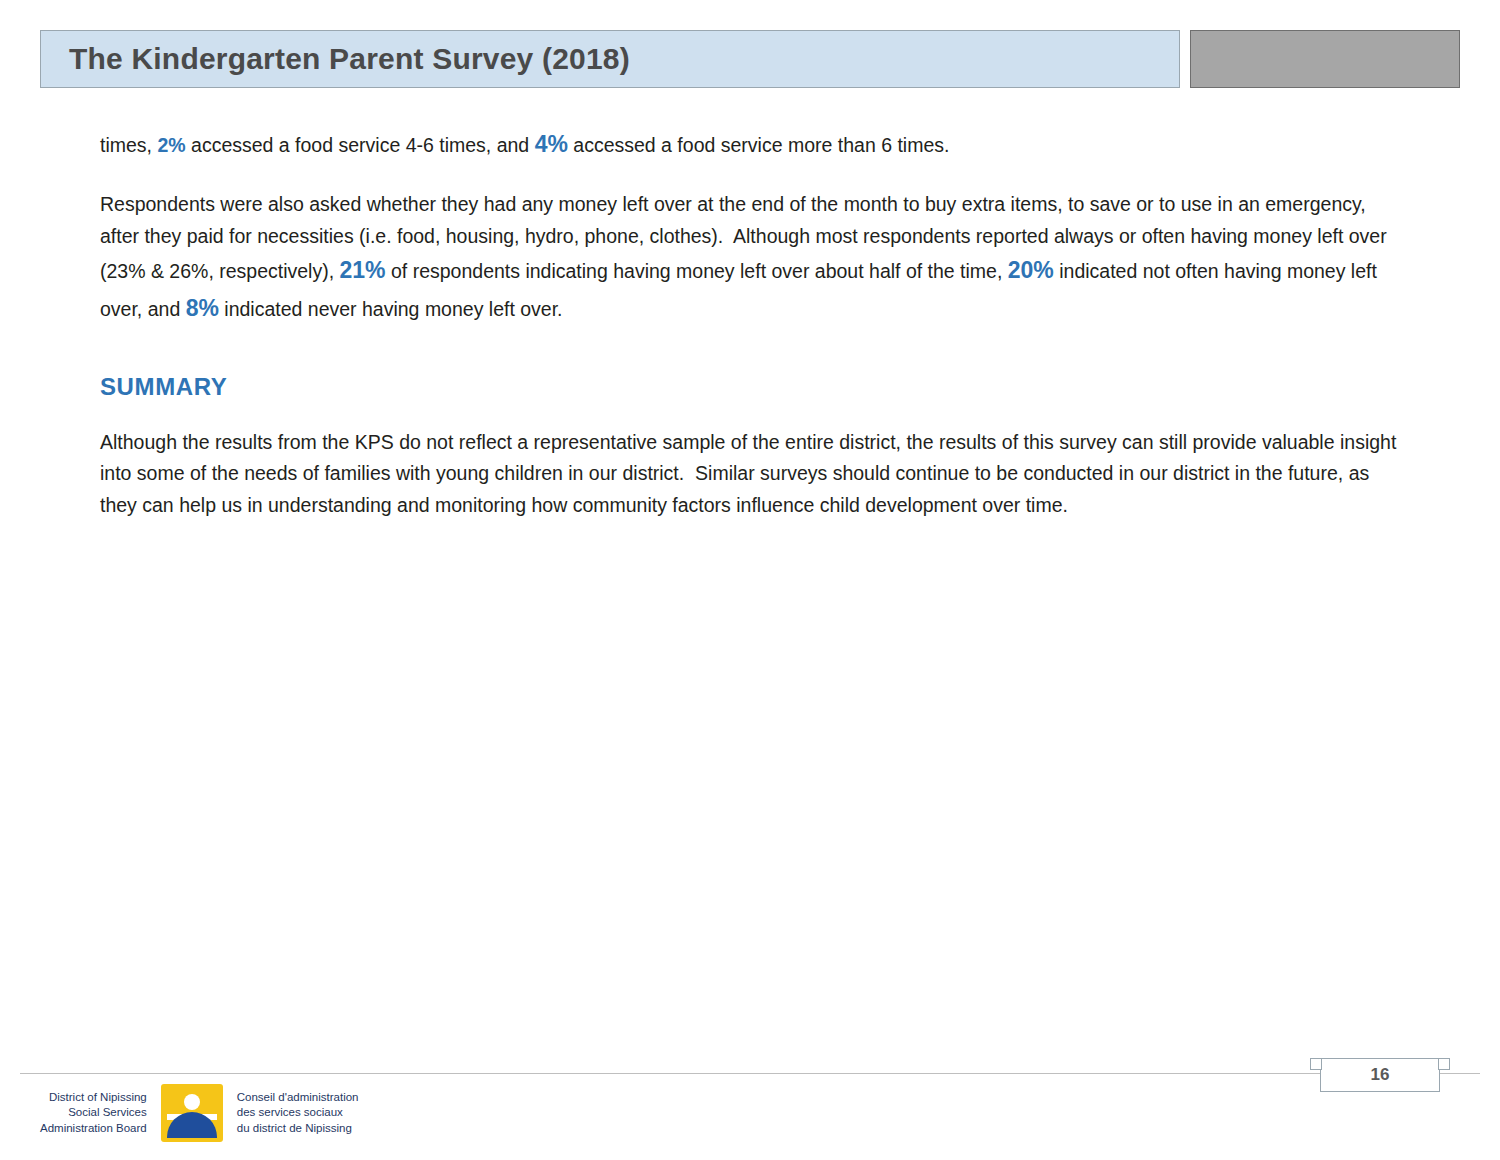The Kindergarten Parent Survey (2018)
times, 2% accessed a food service 4-6 times, and 4% accessed a food service more than 6 times.
Respondents were also asked whether they had any money left over at the end of the month to buy extra items, to save or to use in an emergency, after they paid for necessities (i.e. food, housing, hydro, phone, clothes). Although most respondents reported always or often having money left over (23% & 26%, respectively), 21% of respondents indicating having money left over about half of the time, 20% indicated not often having money left over, and 8% indicated never having money left over.
SUMMARY
Although the results from the KPS do not reflect a representative sample of the entire district, the results of this survey can still provide valuable insight into some of the needs of families with young children in our district. Similar surveys should continue to be conducted in our district in the future, as they can help us in understanding and monitoring how community factors influence child development over time.
16
District of Nipissing
Social Services
Administration Board
Conseil d'administration
des services sociaux
du district de Nipissing